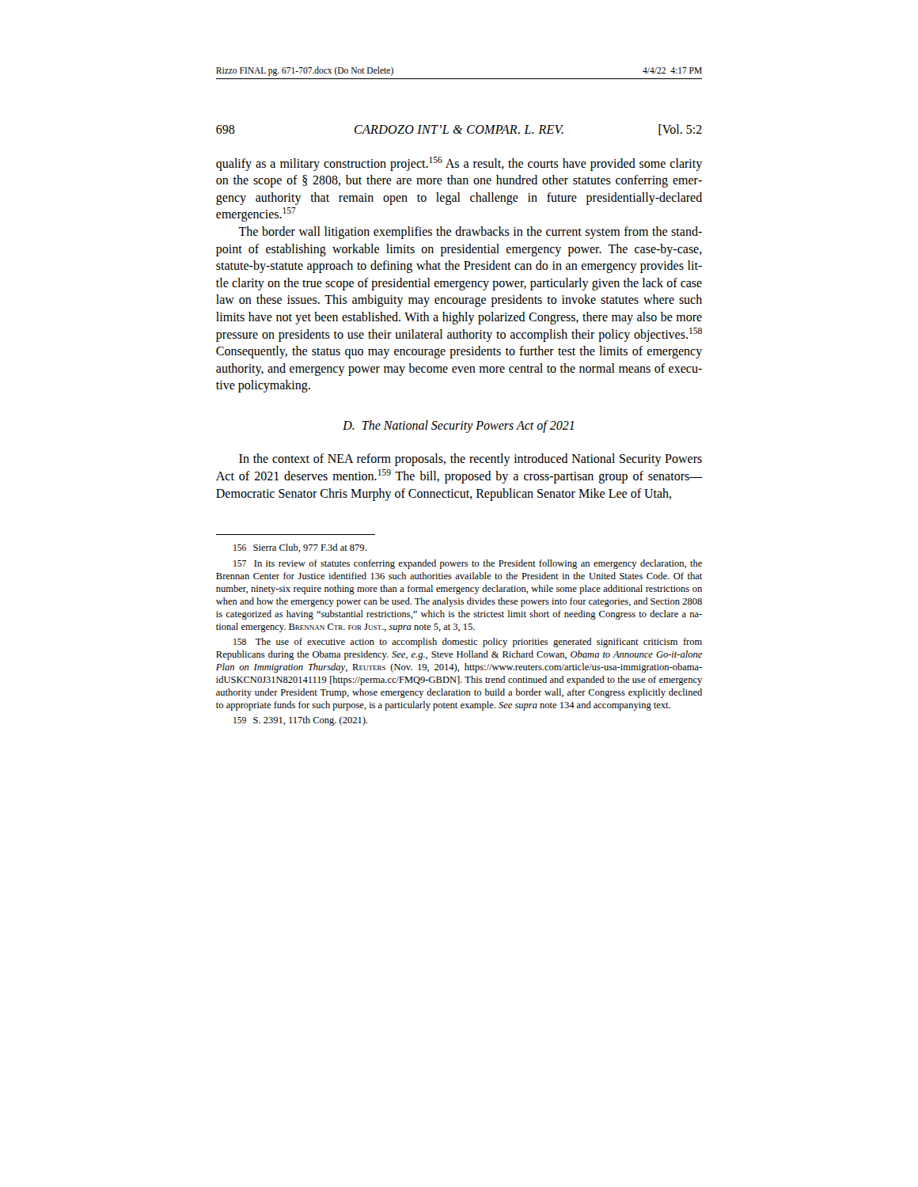Rizzo FINAL pg. 671-707.docx (Do Not Delete) 4/4/22 4:17 PM
698 CARDOZO INT’L & COMPAR. L. REV. [Vol. 5:2
qualify as a military construction project.156 As a result, the courts have provided some clarity on the scope of § 2808, but there are more than one hundred other statutes conferring emergency authority that remain open to legal challenge in future presidentially-declared emergencies.157
The border wall litigation exemplifies the drawbacks in the current system from the standpoint of establishing workable limits on presidential emergency power. The case-by-case, statute-by-statute approach to defining what the President can do in an emergency provides little clarity on the true scope of presidential emergency power, particularly given the lack of case law on these issues. This ambiguity may encourage presidents to invoke statutes where such limits have not yet been established. With a highly polarized Congress, there may also be more pressure on presidents to use their unilateral authority to accomplish their policy objectives.158 Consequently, the status quo may encourage presidents to further test the limits of emergency authority, and emergency power may become even more central to the normal means of executive policymaking.
D. The National Security Powers Act of 2021
In the context of NEA reform proposals, the recently introduced National Security Powers Act of 2021 deserves mention.159 The bill, proposed by a cross-partisan group of senators—Democratic Senator Chris Murphy of Connecticut, Republican Senator Mike Lee of Utah,
156 Sierra Club, 977 F.3d at 879.
157 In its review of statutes conferring expanded powers to the President following an emergency declaration, the Brennan Center for Justice identified 136 such authorities available to the President in the United States Code. Of that number, ninety-six require nothing more than a formal emergency declaration, while some place additional restrictions on when and how the emergency power can be used. The analysis divides these powers into four categories, and Section 2808 is categorized as having “substantial restrictions,” which is the strictest limit short of needing Congress to declare a national emergency. Brennan Ctr. for Just., supra note 5, at 3, 15.
158 The use of executive action to accomplish domestic policy priorities generated significant criticism from Republicans during the Obama presidency. See, e.g., Steve Holland & Richard Cowan, Obama to Announce Go-it-alone Plan on Immigration Thursday, Reuters (Nov. 19, 2014), https://www.reuters.com/article/us-usa-immigration-obama-idUSKCN0J31N820141119 [https://perma.cc/FMQ9-GBDN]. This trend continued and expanded to the use of emergency authority under President Trump, whose emergency declaration to build a border wall, after Congress explicitly declined to appropriate funds for such purpose, is a particularly potent example. See supra note 134 and accompanying text.
159 S. 2391, 117th Cong. (2021).